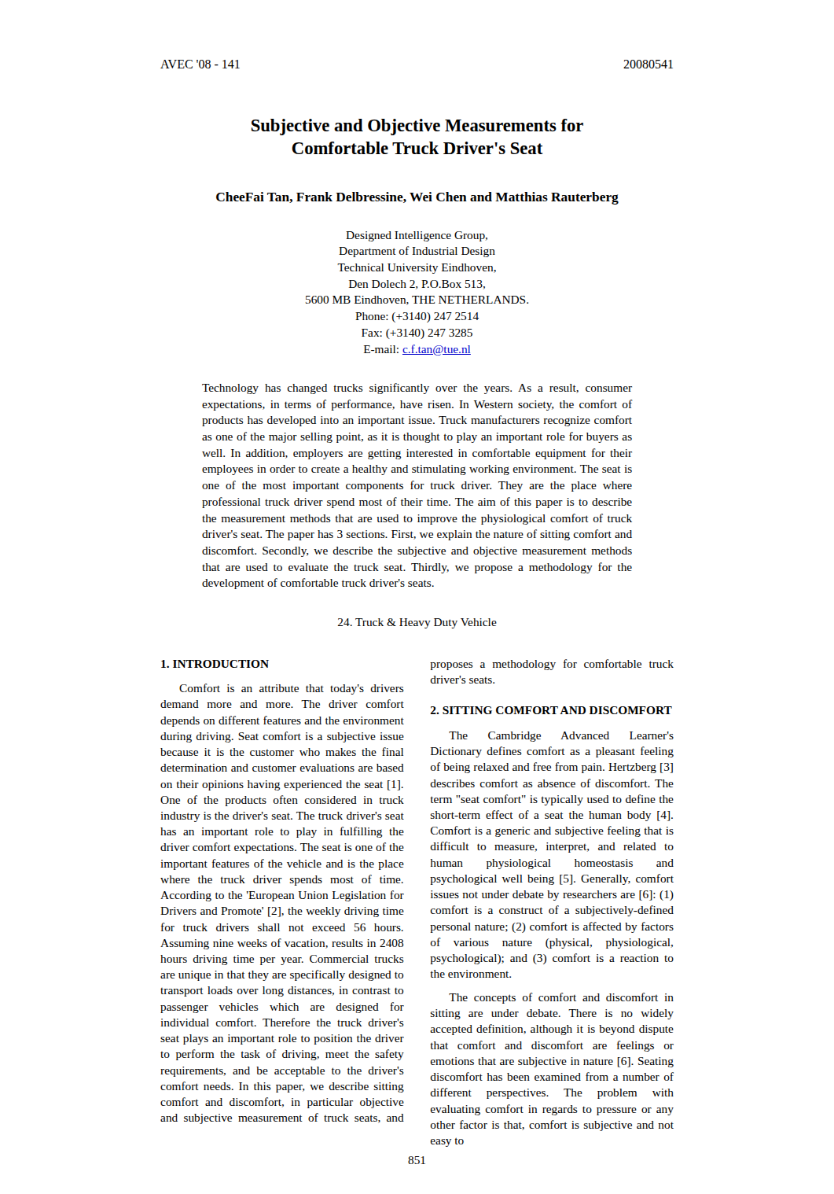AVEC '08 - 141 20080541
Subjective and Objective Measurements for
Comfortable Truck Driver's Seat
CheeFai Tan, Frank Delbressine, Wei Chen and Matthias Rauterberg
Designed Intelligence Group,
Department of Industrial Design
Technical University Eindhoven,
Den Dolech 2, P.O.Box 513,
5600 MB Eindhoven, THE NETHERLANDS.
Phone: (+3140) 247 2514
Fax: (+3140) 247 3285
E-mail: c.f.tan@tue.nl
Technology has changed trucks significantly over the years. As a result, consumer expectations, in terms of performance, have risen. In Western society, the comfort of products has developed into an important issue. Truck manufacturers recognize comfort as one of the major selling point, as it is thought to play an important role for buyers as well. In addition, employers are getting interested in comfortable equipment for their employees in order to create a healthy and stimulating working environment. The seat is one of the most important components for truck driver. They are the place where professional truck driver spend most of their time. The aim of this paper is to describe the measurement methods that are used to improve the physiological comfort of truck driver's seat. The paper has 3 sections. First, we explain the nature of sitting comfort and discomfort. Secondly, we describe the subjective and objective measurement methods that are used to evaluate the truck seat. Thirdly, we propose a methodology for the development of comfortable truck driver's seats.
24. Truck & Heavy Duty Vehicle
1. Introduction
Comfort is an attribute that today's drivers demand more and more. The driver comfort depends on different features and the environment during driving. Seat comfort is a subjective issue because it is the customer who makes the final determination and customer evaluations are based on their opinions having experienced the seat [1]. One of the products often considered in truck industry is the driver's seat. The truck driver's seat has an important role to play in fulfilling the driver comfort expectations. The seat is one of the important features of the vehicle and is the place where the truck driver spends most of time. According to the 'European Union Legislation for Drivers and Promote' [2], the weekly driving time for truck drivers shall not exceed 56 hours. Assuming nine weeks of vacation, results in 2408 hours driving time per year. Commercial trucks are unique in that they are specifically designed to transport loads over long distances, in contrast to passenger vehicles which are designed for individual comfort. Therefore the truck driver's seat plays an important role to position the driver to perform the task of driving, meet the safety requirements, and be acceptable to the driver's comfort needs. In this paper, we describe sitting comfort and discomfort, in particular objective and subjective measurement of truck seats, and proposes a methodology for comfortable truck driver's seats.
2. Sitting Comfort and Discomfort
The Cambridge Advanced Learner's Dictionary defines comfort as a pleasant feeling of being relaxed and free from pain. Hertzberg [3] describes comfort as absence of discomfort. The term "seat comfort" is typically used to define the short-term effect of a seat the human body [4]. Comfort is a generic and subjective feeling that is difficult to measure, interpret, and related to human physiological homeostasis and psychological well being [5]. Generally, comfort issues not under debate by researchers are [6]: (1) comfort is a construct of a subjectively-defined personal nature; (2) comfort is affected by factors of various nature (physical, physiological, psychological); and (3) comfort is a reaction to the environment.
The concepts of comfort and discomfort in sitting are under debate. There is no widely accepted definition, although it is beyond dispute that comfort and discomfort are feelings or emotions that are subjective in nature [6]. Seating discomfort has been examined from a number of different perspectives. The problem with evaluating comfort in regards to pressure or any other factor is that, comfort is subjective and not easy to
851